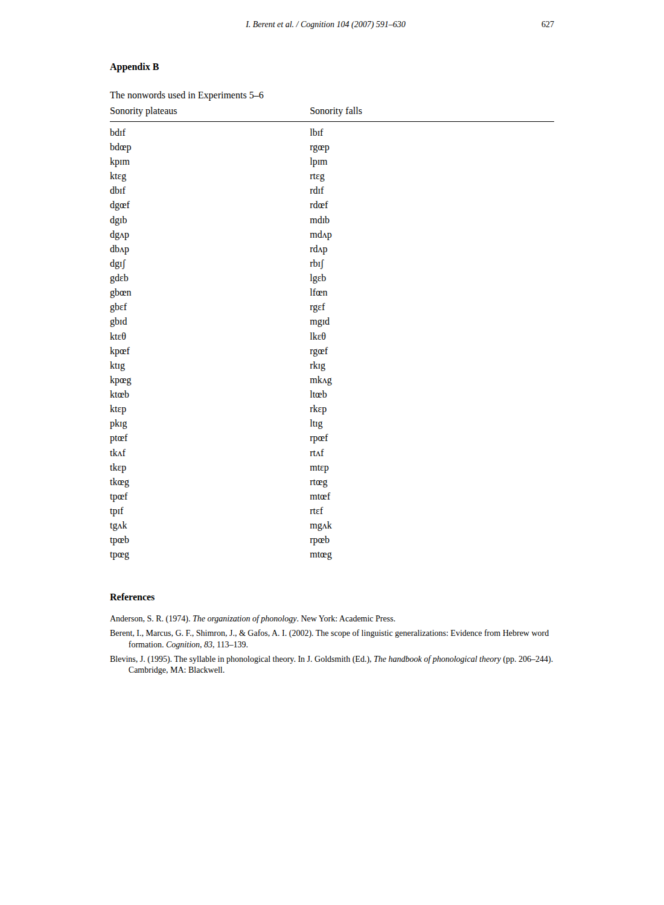I. Berent et al. / Cognition 104 (2007) 591–630 627
Appendix B
The nonwords used in Experiments 5–6
| Sonority plateaus | Sonority falls |
| --- | --- |
| bdɪf | lbɪf |
| bdœp | rgœp |
| kpɪm | lpɪm |
| ktɛg | rtɛg |
| dbɪf | rdɪf |
| dgœf | rdœf |
| dgɪb | mdɪb |
| dgʌp | mdʌp |
| dbʌp | rdʌp |
| dgɪʃ | rbɪʃ |
| gdɛb | lgɛb |
| gbœn | lfœn |
| gbɛf | rgɛf |
| gbɪd | mgɪd |
| ktɛθ | lkɛθ |
| kpœf | rgœf |
| ktɪg | rkɪg |
| kpœg | mkʌg |
| ktœb | ltœb |
| ktɛp | rkɛp |
| pkɪg | ltɪg |
| ptœf | rpœf |
| tkʌf | rtʌf |
| tkɛp | mtɛp |
| tkœg | rtœg |
| tpœf | mtœf |
| tpɪf | rtɛf |
| tgʌk | mgʌk |
| tpœb | rpœb |
| tpœg | mtœg |
References
Anderson, S. R. (1974). The organization of phonology. New York: Academic Press.
Berent, I., Marcus, G. F., Shimron, J., & Gafos, A. I. (2002). The scope of linguistic generalizations: Evidence from Hebrew word formation. Cognition, 83, 113–139.
Blevins, J. (1995). The syllable in phonological theory. In J. Goldsmith (Ed.), The handbook of phonological theory (pp. 206–244). Cambridge, MA: Blackwell.